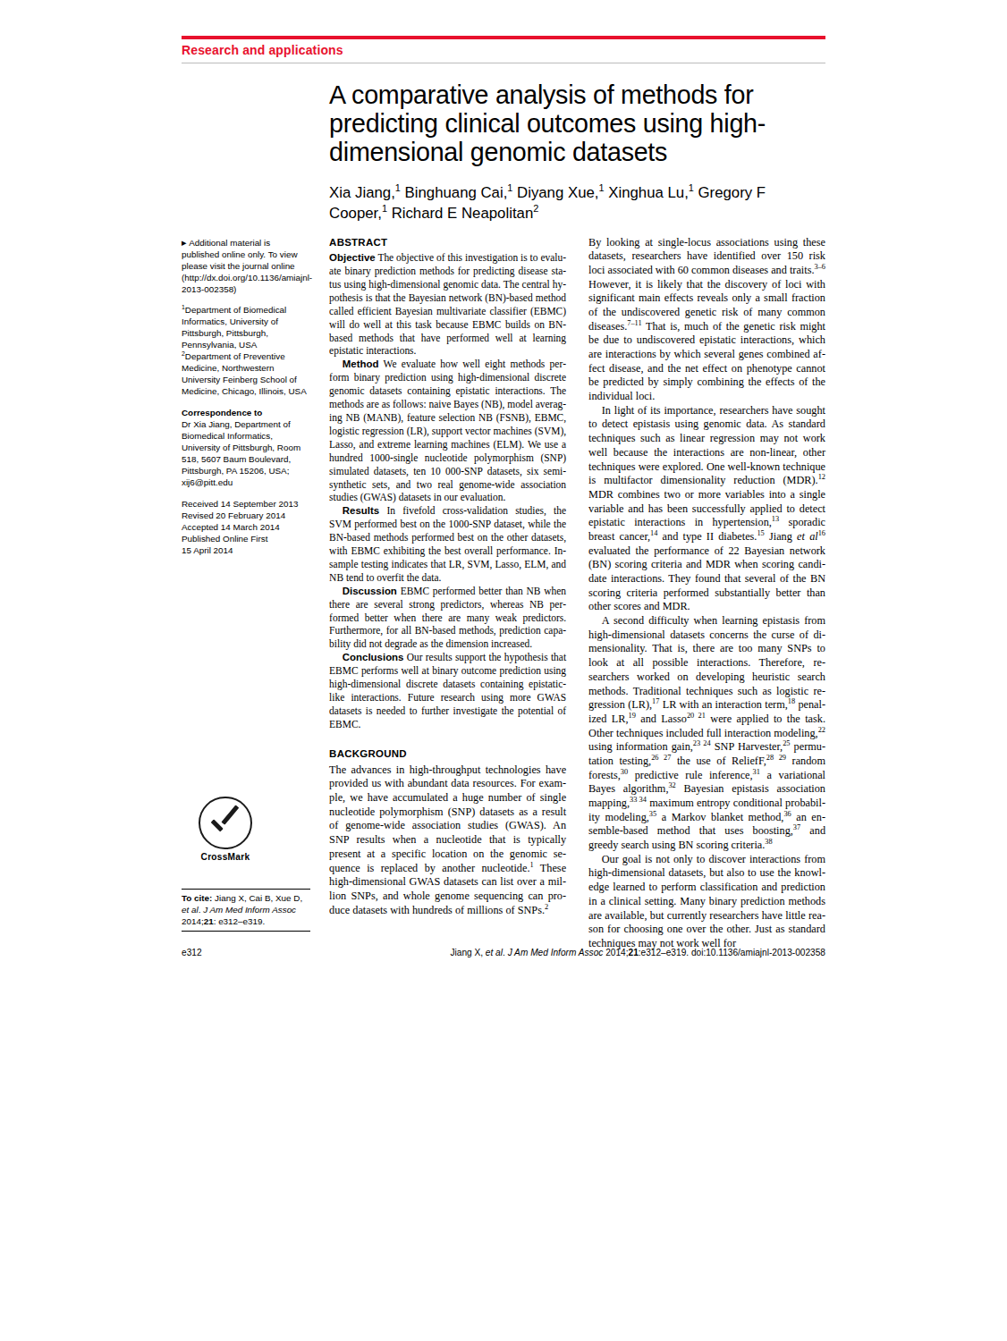Research and applications
A comparative analysis of methods for predicting clinical outcomes using high-dimensional genomic datasets
Xia Jiang,1 Binghuang Cai,1 Diyang Xue,1 Xinghua Lu,1 Gregory F Cooper,1 Richard E Neapolitan2
▸ Additional material is published online only. To view please visit the journal online (http://dx.doi.org/10.1136/amiajnl-2013-002358)
1Department of Biomedical Informatics, University of Pittsburgh, Pittsburgh, Pennsylvania, USA
2Department of Preventive Medicine, Northwestern University Feinberg School of Medicine, Chicago, Illinois, USA
Correspondence to
Dr Xia Jiang, Department of Biomedical Informatics, University of Pittsburgh, Room 518, 5607 Baum Boulevard, Pittsburgh, PA 15206, USA; xij6@pitt.edu
Received 14 September 2013
Revised 20 February 2014
Accepted 14 March 2014
Published Online First
15 April 2014
Abstract
Objective The objective of this investigation is to evaluate binary prediction methods for predicting disease status using high-dimensional genomic data. The central hypothesis is that the Bayesian network (BN)-based method called efficient Bayesian multivariate classifier (EBMC) will do well at this task because EBMC builds on BN-based methods that have performed well at learning epistatic interactions.
Method We evaluate how well eight methods perform binary prediction using high-dimensional discrete genomic datasets containing epistatic interactions. The methods are as follows: naive Bayes (NB), model averaging NB (MANB), feature selection NB (FSNB), EBMC, logistic regression (LR), support vector machines (SVM), Lasso, and extreme learning machines (ELM). We use a hundred 1000-single nucleotide polymorphism (SNP) simulated datasets, ten 10 000-SNP datasets, six semi-synthetic sets, and two real genome-wide association studies (GWAS) datasets in our evaluation.
Results In fivefold cross-validation studies, the SVM performed best on the 1000-SNP dataset, while the BN-based methods performed best on the other datasets, with EBMC exhibiting the best overall performance. In-sample testing indicates that LR, SVM, Lasso, ELM, and NB tend to overfit the data.
Discussion EBMC performed better than NB when there are several strong predictors, whereas NB performed better when there are many weak predictors. Furthermore, for all BN-based methods, prediction capability did not degrade as the dimension increased.
Conclusions Our results support the hypothesis that EBMC performs well at binary outcome prediction using high-dimensional discrete datasets containing epistatic-like interactions. Future research using more GWAS datasets is needed to further investigate the potential of EBMC.
Background
The advances in high-throughput technologies have provided us with abundant data resources. For example, we have accumulated a huge number of single nucleotide polymorphism (SNP) datasets as a result of genome-wide association studies (GWAS). An SNP results when a nucleotide that is typically present at a specific location on the genomic sequence is replaced by another nucleotide.1 These high-dimensional GWAS datasets can list over a million SNPs, and whole genome sequencing can produce datasets with hundreds of millions of SNPs.2
By looking at single-locus associations using these datasets, researchers have identified over 150 risk loci associated with 60 common diseases and traits.3–6 However, it is likely that the discovery of loci with significant main effects reveals only a small fraction of the undiscovered genetic risk of many common diseases.7–11 That is, much of the genetic risk might be due to undiscovered epistatic interactions, which are interactions by which several genes combined affect disease, and the net effect on phenotype cannot be predicted by simply combining the effects of the individual loci.
In light of its importance, researchers have sought to detect epistasis using genomic data. As standard techniques such as linear regression may not work well because the interactions are non-linear, other techniques were explored. One well-known technique is multifactor dimensionality reduction (MDR).12 MDR combines two or more variables into a single variable and has been successfully applied to detect epistatic interactions in hypertension,13 sporadic breast cancer,14 and type II diabetes.15 Jiang et al16 evaluated the performance of 22 Bayesian network (BN) scoring criteria and MDR when scoring candidate interactions. They found that several of the BN scoring criteria performed substantially better than other scores and MDR.
A second difficulty when learning epistasis from high-dimensional datasets concerns the curse of dimensionality. That is, there are too many SNPs to look at all possible interactions. Therefore, researchers worked on developing heuristic search methods. Traditional techniques such as logistic regression (LR),17 LR with an interaction term,18 penalized LR,19 and Lasso20 21 were applied to the task. Other techniques included full interaction modeling,22 using information gain,23 24 SNP Harvester,25 permutation testing,26 27 the use of ReliefF,28 29 random forests,30 predictive rule inference,31 a variational Bayes algorithm,32 Bayesian epistasis association mapping,33 34 maximum entropy conditional probability modeling,35 a Markov blanket method,36 an ensemble-based method that uses boosting,37 and greedy search using BN scoring criteria.38
Our goal is not only to discover interactions from high-dimensional datasets, but also to use the knowledge learned to perform classification and prediction in a clinical setting. Many binary prediction methods are available, but currently researchers have little reason for choosing one over the other. Just as standard techniques may not work well for
CrossMark
To cite: Jiang X, Cai B, Xue D, et al. J Am Med Inform Assoc 2014;21: e312–e319.
e312
Jiang X, et al. J Am Med Inform Assoc 2014;21:e312–e319. doi:10.1136/amiajnl-2013-002358